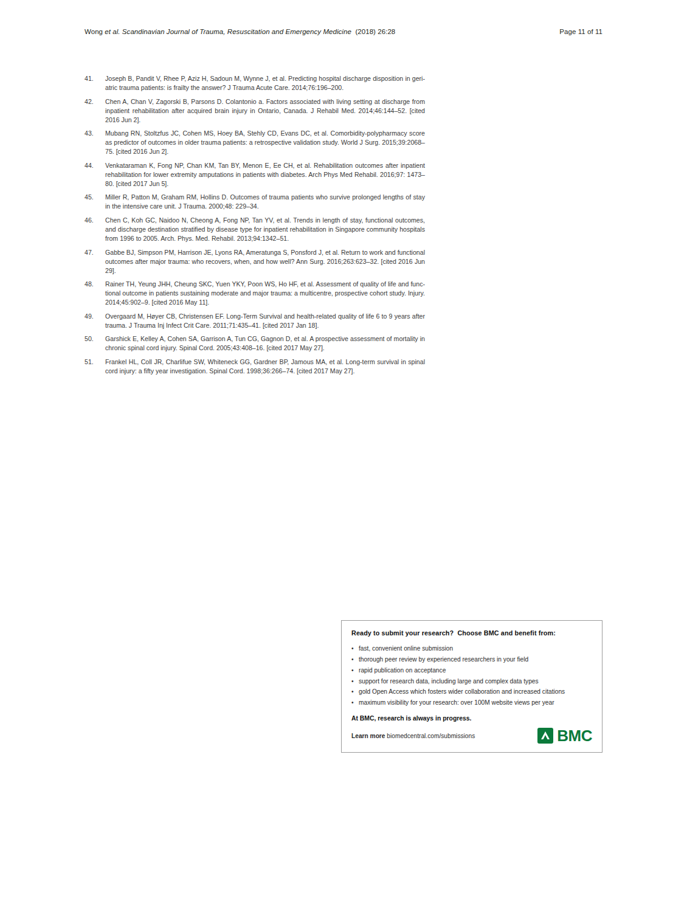Wong et al. Scandinavian Journal of Trauma, Resuscitation and Emergency Medicine (2018) 26:28
Page 11 of 11
Joseph B, Pandit V, Rhee P, Aziz H, Sadoun M, Wynne J, et al. Predicting hospital discharge disposition in geriatric trauma patients: is frailty the answer? J Trauma Acute Care. 2014;76:196–200.
Chen A, Chan V, Zagorski B, Parsons D. Colantonio a. Factors associated with living setting at discharge from inpatient rehabilitation after acquired brain injury in Ontario, Canada. J Rehabil Med. 2014;46:144–52. [cited 2016 Jun 2].
Mubang RN, Stoltzfus JC, Cohen MS, Hoey BA, Stehly CD, Evans DC, et al. Comorbidity-polypharmacy score as predictor of outcomes in older trauma patients: a retrospective validation study. World J Surg. 2015;39:2068–75. [cited 2016 Jun 2].
Venkataraman K, Fong NP, Chan KM, Tan BY, Menon E, Ee CH, et al. Rehabilitation outcomes after inpatient rehabilitation for lower extremity amputations in patients with diabetes. Arch Phys Med Rehabil. 2016;97: 1473–80. [cited 2017 Jun 5].
Miller R, Patton M, Graham RM, Hollins D. Outcomes of trauma patients who survive prolonged lengths of stay in the intensive care unit. J Trauma. 2000;48: 229–34.
Chen C, Koh GC, Naidoo N, Cheong A, Fong NP, Tan YV, et al. Trends in length of stay, functional outcomes, and discharge destination stratified by disease type for inpatient rehabilitation in Singapore community hospitals from 1996 to 2005. Arch. Phys. Med. Rehabil. 2013;94:1342–51.
Gabbe BJ, Simpson PM, Harrison JE, Lyons RA, Ameratunga S, Ponsford J, et al. Return to work and functional outcomes after major trauma: who recovers, when, and how well? Ann Surg. 2016;263:623–32. [cited 2016 Jun 29].
Rainer TH, Yeung JHH, Cheung SKC, Yuen YKY, Poon WS, Ho HF, et al. Assessment of quality of life and functional outcome in patients sustaining moderate and major trauma: a multicentre, prospective cohort study. Injury. 2014;45:902–9. [cited 2016 May 11].
Overgaard M, Høyer CB, Christensen EF. Long-Term Survival and health-related quality of life 6 to 9 years after trauma. J Trauma Inj Infect Crit Care. 2011;71:435–41. [cited 2017 Jan 18].
Garshick E, Kelley A, Cohen SA, Garrison A, Tun CG, Gagnon D, et al. A prospective assessment of mortality in chronic spinal cord injury. Spinal Cord. 2005;43:408–16. [cited 2017 May 27].
Frankel HL, Coll JR, Charlifue SW, Whiteneck GG, Gardner BP, Jamous MA, et al. Long-term survival in spinal cord injury: a fifty year investigation. Spinal Cord. 1998;36:266–74. [cited 2017 May 27].
Ready to submit your research? Choose BMC and benefit from:
fast, convenient online submission
thorough peer review by experienced researchers in your field
rapid publication on acceptance
support for research data, including large and complex data types
gold Open Access which fosters wider collaboration and increased citations
maximum visibility for your research: over 100M website views per year
At BMC, research is always in progress.
Learn more biomedcentral.com/submissions
BMC